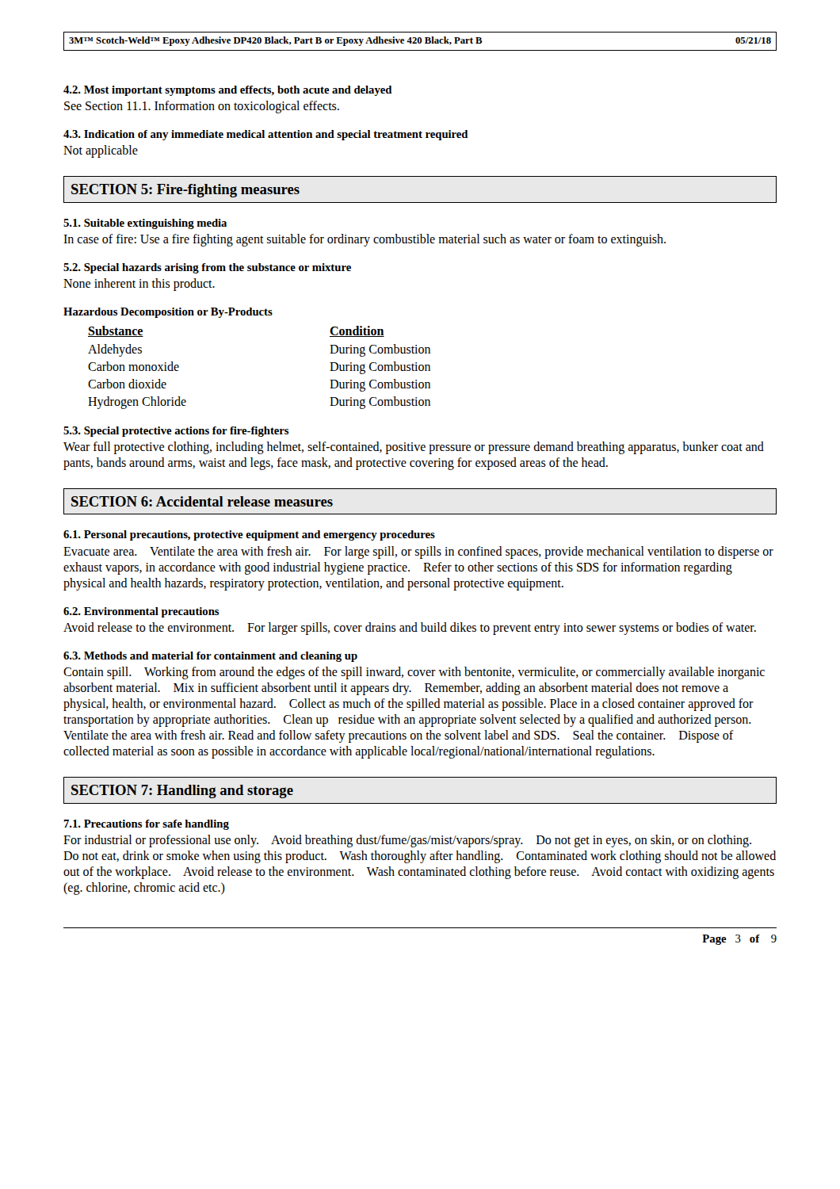05/21/18 3M™ Scotch-Weld™ Epoxy Adhesive DP420 Black, Part B or Epoxy Adhesive 420 Black, Part B
4.2. Most important symptoms and effects, both acute and delayed
See Section 11.1. Information on toxicological effects.
4.3. Indication of any immediate medical attention and special treatment required
Not applicable
SECTION 5: Fire-fighting measures
5.1. Suitable extinguishing media
In case of fire: Use a fire fighting agent suitable for ordinary combustible material such as water or foam to extinguish.
5.2. Special hazards arising from the substance or mixture
None inherent in this product.
Hazardous Decomposition or By-Products
| Substance | Condition |
| --- | --- |
| Aldehydes | During Combustion |
| Carbon monoxide | During Combustion |
| Carbon dioxide | During Combustion |
| Hydrogen Chloride | During Combustion |
5.3. Special protective actions for fire-fighters
Wear full protective clothing, including helmet, self-contained, positive pressure or pressure demand breathing apparatus, bunker coat and pants, bands around arms, waist and legs, face mask, and protective covering for exposed areas of the head.
SECTION 6: Accidental release measures
6.1. Personal precautions, protective equipment and emergency procedures
Evacuate area. Ventilate the area with fresh air. For large spill, or spills in confined spaces, provide mechanical ventilation to disperse or exhaust vapors, in accordance with good industrial hygiene practice. Refer to other sections of this SDS for information regarding physical and health hazards, respiratory protection, ventilation, and personal protective equipment.
6.2. Environmental precautions
Avoid release to the environment. For larger spills, cover drains and build dikes to prevent entry into sewer systems or bodies of water.
6.3. Methods and material for containment and cleaning up
Contain spill. Working from around the edges of the spill inward, cover with bentonite, vermiculite, or commercially available inorganic absorbent material. Mix in sufficient absorbent until it appears dry. Remember, adding an absorbent material does not remove a physical, health, or environmental hazard. Collect as much of the spilled material as possible. Place in a closed container approved for transportation by appropriate authorities. Clean up residue with an appropriate solvent selected by a qualified and authorized person. Ventilate the area with fresh air. Read and follow safety precautions on the solvent label and SDS. Seal the container. Dispose of collected material as soon as possible in accordance with applicable local/regional/national/international regulations.
SECTION 7: Handling and storage
7.1. Precautions for safe handling
For industrial or professional use only. Avoid breathing dust/fume/gas/mist/vapors/spray. Do not get in eyes, on skin, or on clothing. Do not eat, drink or smoke when using this product. Wash thoroughly after handling. Contaminated work clothing should not be allowed out of the workplace. Avoid release to the environment. Wash contaminated clothing before reuse. Avoid contact with oxidizing agents (eg. chlorine, chromic acid etc.)
Page 3 of 9